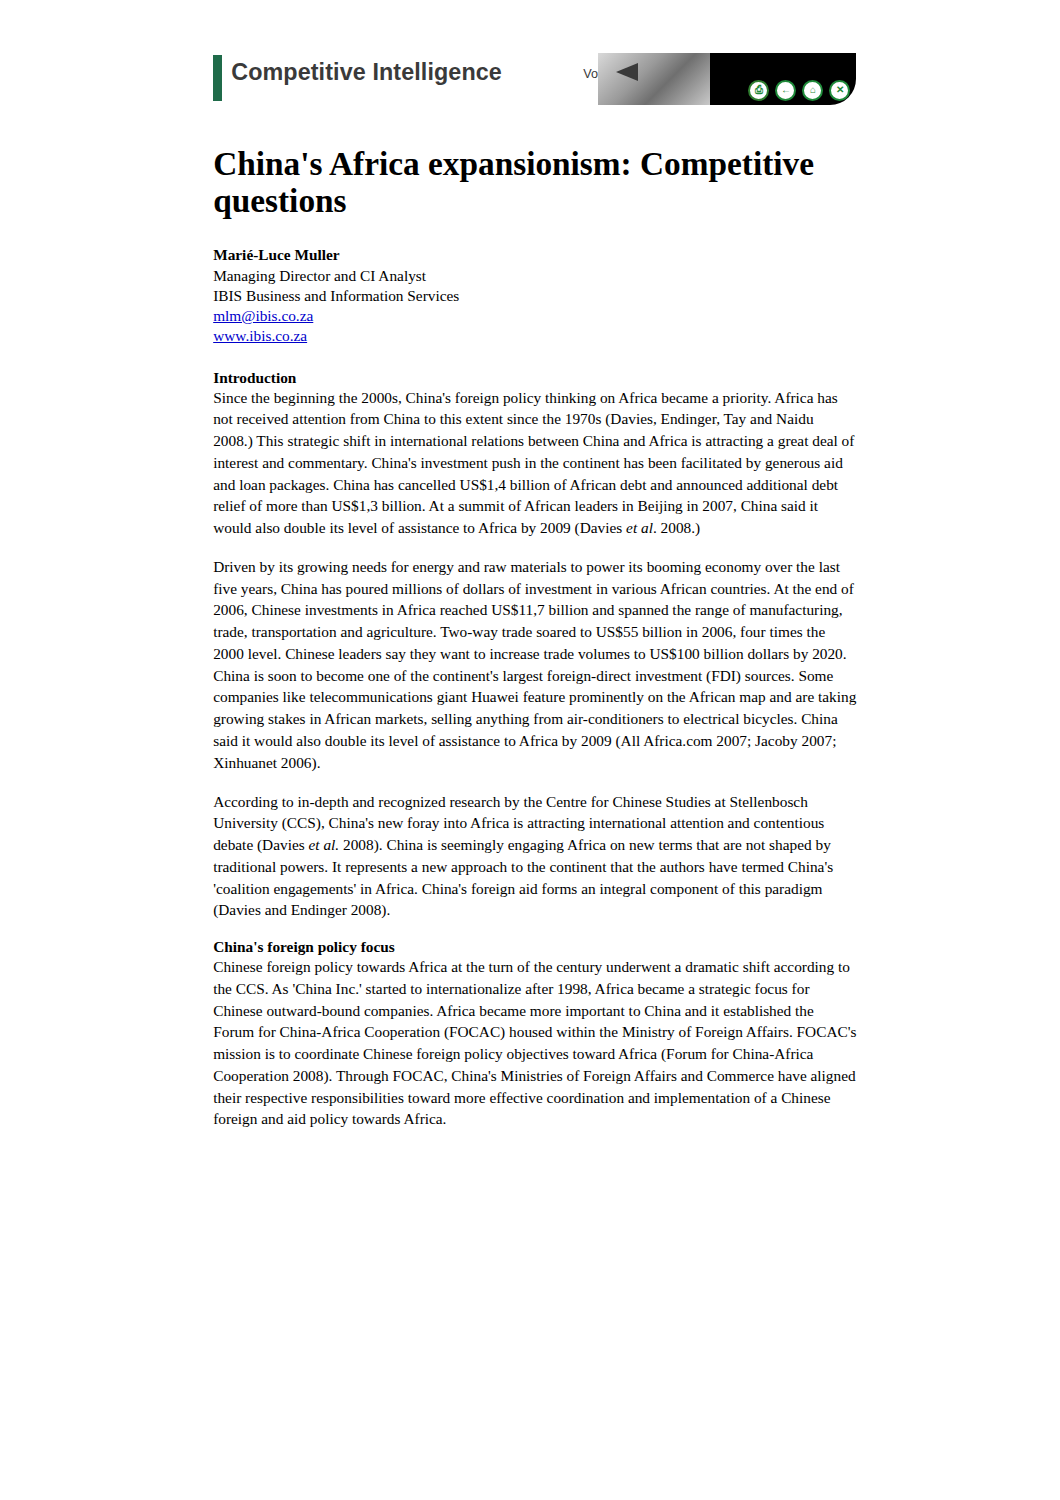Competitive Intelligence
Vol.10(3) September 2008
⎙
←
⌂
✕
China's Africa expansionism: Competitive questions
Marié-Luce Muller
Managing Director and CI Analyst
IBIS Business and Information Services
mlm@ibis.co.za
www.ibis.co.za
Introduction
Since the beginning the 2000s, China's foreign policy thinking on Africa became a priority. Africa has not received attention from China to this extent since the 1970s (Davies, Endinger, Tay and Naidu 2008.) This strategic shift in international relations between China and Africa is attracting a great deal of interest and commentary. China's investment push in the continent has been facilitated by generous aid and loan packages. China has cancelled US$1,4 billion of African debt and announced additional debt relief of more than US$1,3 billion. At a summit of African leaders in Beijing in 2007, China said it would also double its level of assistance to Africa by 2009 (Davies et al. 2008.)
Driven by its growing needs for energy and raw materials to power its booming economy over the last five years, China has poured millions of dollars of investment in various African countries. At the end of 2006, Chinese investments in Africa reached US$11,7 billion and spanned the range of manufacturing, trade, transportation and agriculture. Two-way trade soared to US$55 billion in 2006, four times the 2000 level. Chinese leaders say they want to increase trade volumes to US$100 billion dollars by 2020. China is soon to become one of the continent's largest foreign-direct investment (FDI) sources. Some companies like telecommunications giant Huawei feature prominently on the African map and are taking growing stakes in African markets, selling anything from air-conditioners to electrical bicycles. China said it would also double its level of assistance to Africa by 2009 (All Africa.com 2007; Jacoby 2007; Xinhuanet 2006).
According to in-depth and recognized research by the Centre for Chinese Studies at Stellenbosch University (CCS), China's new foray into Africa is attracting international attention and contentious debate (Davies et al. 2008). China is seemingly engaging Africa on new terms that are not shaped by traditional powers. It represents a new approach to the continent that the authors have termed China's 'coalition engagements' in Africa. China's foreign aid forms an integral component of this paradigm (Davies and Endinger 2008).
China's foreign policy focus
Chinese foreign policy towards Africa at the turn of the century underwent a dramatic shift according to the CCS. As 'China Inc.' started to internationalize after 1998, Africa became a strategic focus for Chinese outward-bound companies. Africa became more important to China and it established the Forum for China-Africa Cooperation (FOCAC) housed within the Ministry of Foreign Affairs. FOCAC's mission is to coordinate Chinese foreign policy objectives toward Africa (Forum for China-Africa Cooperation 2008). Through FOCAC, China's Ministries of Foreign Affairs and Commerce have aligned their respective responsibilities toward more effective coordination and implementation of a Chinese foreign and aid policy towards Africa.